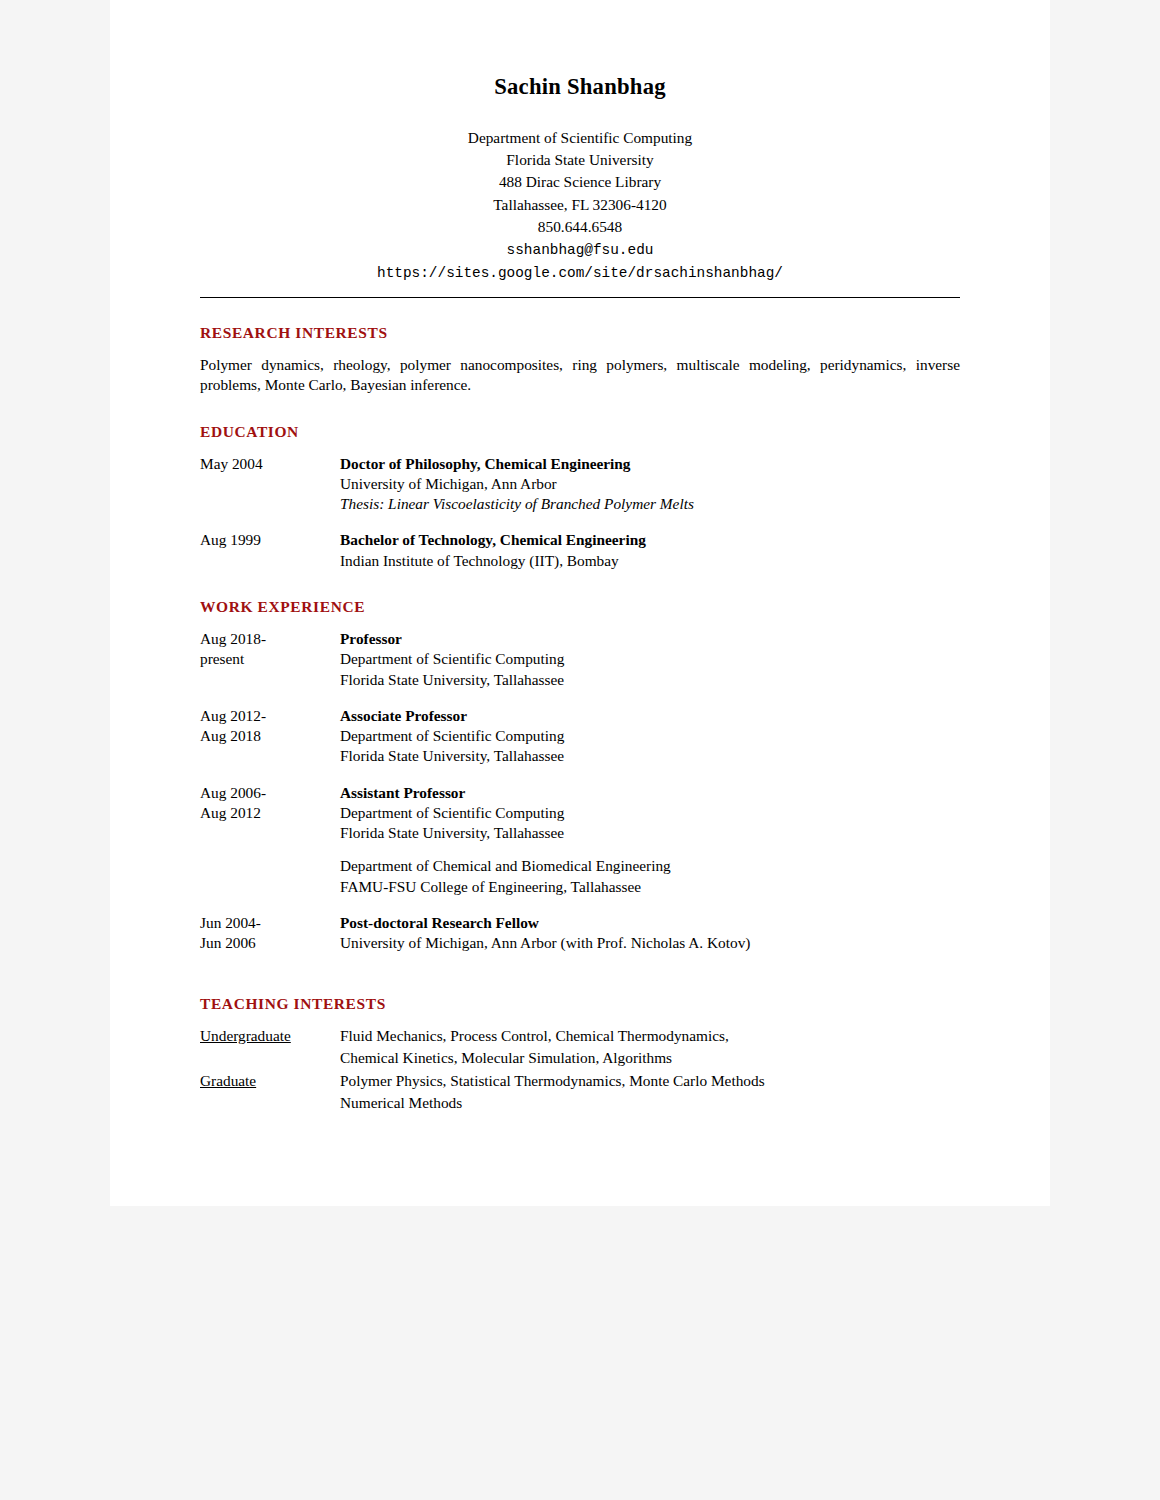Sachin Shanbhag
Department of Scientific Computing
Florida State University
488 Dirac Science Library
Tallahassee, FL 32306-4120
850.644.6548
sshanbhag@fsu.edu
https://sites.google.com/site/drsachinshanbhag/
RESEARCH INTERESTS
Polymer dynamics, rheology, polymer nanocomposites, ring polymers, multiscale modeling, peridynamics, inverse problems, Monte Carlo, Bayesian inference.
EDUCATION
| May 2004 | Doctor of Philosophy, Chemical Engineering University of Michigan, Ann Arbor Thesis: Linear Viscoelasticity of Branched Polymer Melts |
| Aug 1999 | Bachelor of Technology, Chemical Engineering Indian Institute of Technology (IIT), Bombay |
WORK EXPERIENCE
| Aug 2018- present | Professor Department of Scientific Computing Florida State University, Tallahassee |
| Aug 2012- Aug 2018 | Associate Professor Department of Scientific Computing Florida State University, Tallahassee |
| Aug 2006- Aug 2012 | Assistant Professor Department of Scientific Computing Florida State University, Tallahassee Department of Chemical and Biomedical Engineering FAMU-FSU College of Engineering, Tallahassee |
| Jun 2004- Jun 2006 | Post-doctoral Research Fellow University of Michigan, Ann Arbor (with Prof. Nicholas A. Kotov) |
TEACHING INTERESTS
| Undergraduate | Fluid Mechanics, Process Control, Chemical Thermodynamics, |
| | Chemical Kinetics, Molecular Simulation, Algorithms |
| Graduate | Polymer Physics, Statistical Thermodynamics, Monte Carlo Methods |
| | Numerical Methods |